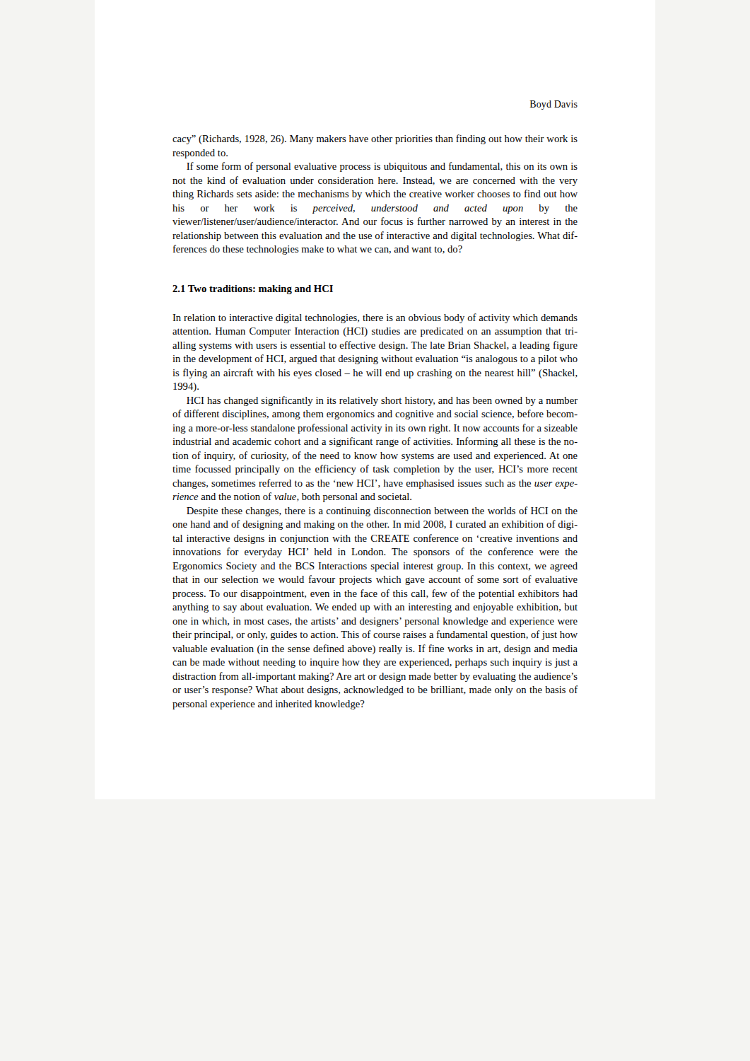Boyd Davis
cacy” (Richards, 1928, 26). Many makers have other priorities than finding out how their work is responded to.
If some form of personal evaluative process is ubiquitous and fundamental, this on its own is not the kind of evaluation under consideration here. Instead, we are concerned with the very thing Richards sets aside: the mechanisms by which the creative worker chooses to find out how his or her work is perceived, understood and acted upon by the viewer/listener/user/audience/interactor. And our focus is further narrowed by an interest in the relationship between this evaluation and the use of interactive and digital technologies. What differences do these technologies make to what we can, and want to, do?
2.1 Two traditions: making and HCI
In relation to interactive digital technologies, there is an obvious body of activity which demands attention. Human Computer Interaction (HCI) studies are predicated on an assumption that trialling systems with users is essential to effective design. The late Brian Shackel, a leading figure in the development of HCI, argued that designing without evaluation “is analogous to a pilot who is flying an aircraft with his eyes closed – he will end up crashing on the nearest hill” (Shackel, 1994).
HCI has changed significantly in its relatively short history, and has been owned by a number of different disciplines, among them ergonomics and cognitive and social science, before becoming a more-or-less standalone professional activity in its own right. It now accounts for a sizeable industrial and academic cohort and a significant range of activities. Informing all these is the notion of inquiry, of curiosity, of the need to know how systems are used and experienced. At one time focussed principally on the efficiency of task completion by the user, HCI’s more recent changes, sometimes referred to as the ‘new HCI’, have emphasised issues such as the user experience and the notion of value, both personal and societal.
Despite these changes, there is a continuing disconnection between the worlds of HCI on the one hand and of designing and making on the other. In mid 2008, I curated an exhibition of digital interactive designs in conjunction with the CREATE conference on ‘creative inventions and innovations for everyday HCI’ held in London. The sponsors of the conference were the Ergonomics Society and the BCS Interactions special interest group. In this context, we agreed that in our selection we would favour projects which gave account of some sort of evaluative process. To our disappointment, even in the face of this call, few of the potential exhibitors had anything to say about evaluation. We ended up with an interesting and enjoyable exhibition, but one in which, in most cases, the artists’ and designers’ personal knowledge and experience were their principal, or only, guides to action. This of course raises a fundamental question, of just how valuable evaluation (in the sense defined above) really is. If fine works in art, design and media can be made without needing to inquire how they are experienced, perhaps such inquiry is just a distraction from all-important making? Are art or design made better by evaluating the audience’s or user’s response? What about designs, acknowledged to be brilliant, made only on the basis of personal experience and inherited knowledge?